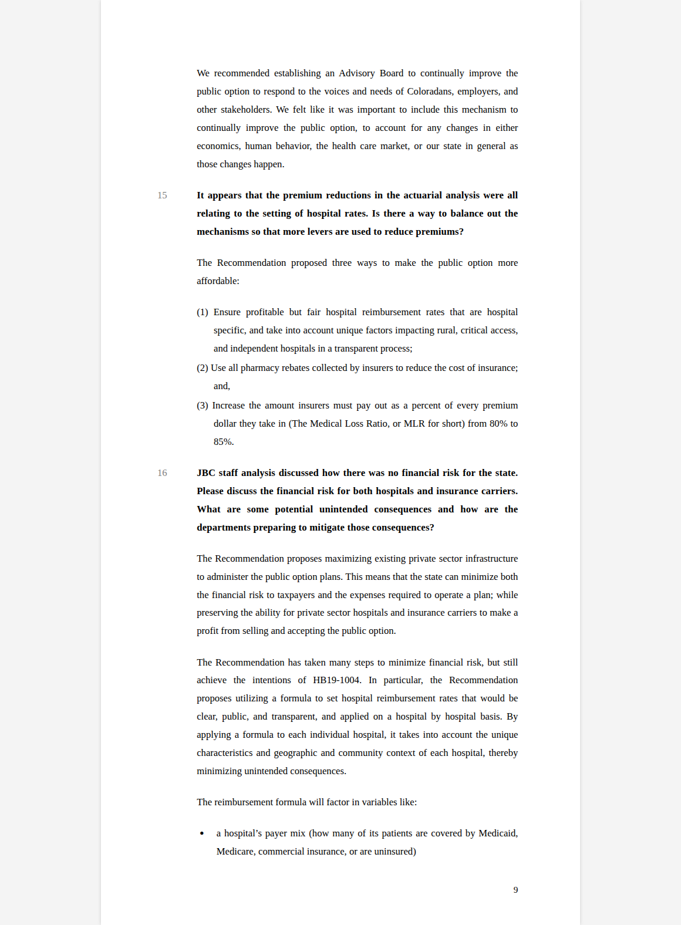We recommended establishing an Advisory Board to continually improve the public option to respond to the voices and needs of Coloradans, employers, and other stakeholders. We felt like it was important to include this mechanism to continually improve the public option, to account for any changes in either economics, human behavior, the health care market, or our state in general as those changes happen.
15 It appears that the premium reductions in the actuarial analysis were all relating to the setting of hospital rates. Is there a way to balance out the mechanisms so that more levers are used to reduce premiums?
The Recommendation proposed three ways to make the public option more affordable:
(1) Ensure profitable but fair hospital reimbursement rates that are hospital specific, and take into account unique factors impacting rural, critical access, and independent hospitals in a transparent process;
(2) Use all pharmacy rebates collected by insurers to reduce the cost of insurance; and,
(3) Increase the amount insurers must pay out as a percent of every premium dollar they take in (The Medical Loss Ratio, or MLR for short) from 80% to 85%.
16 JBC staff analysis discussed how there was no financial risk for the state. Please discuss the financial risk for both hospitals and insurance carriers. What are some potential unintended consequences and how are the departments preparing to mitigate those consequences?
The Recommendation proposes maximizing existing private sector infrastructure to administer the public option plans. This means that the state can minimize both the financial risk to taxpayers and the expenses required to operate a plan; while preserving the ability for private sector hospitals and insurance carriers to make a profit from selling and accepting the public option.
The Recommendation has taken many steps to minimize financial risk, but still achieve the intentions of HB19-1004. In particular, the Recommendation proposes utilizing a formula to set hospital reimbursement rates that would be clear, public, and transparent, and applied on a hospital by hospital basis. By applying a formula to each individual hospital, it takes into account the unique characteristics and geographic and community context of each hospital, thereby minimizing unintended consequences.
The reimbursement formula will factor in variables like:
a hospital’s payer mix (how many of its patients are covered by Medicaid, Medicare, commercial insurance, or are uninsured)
9